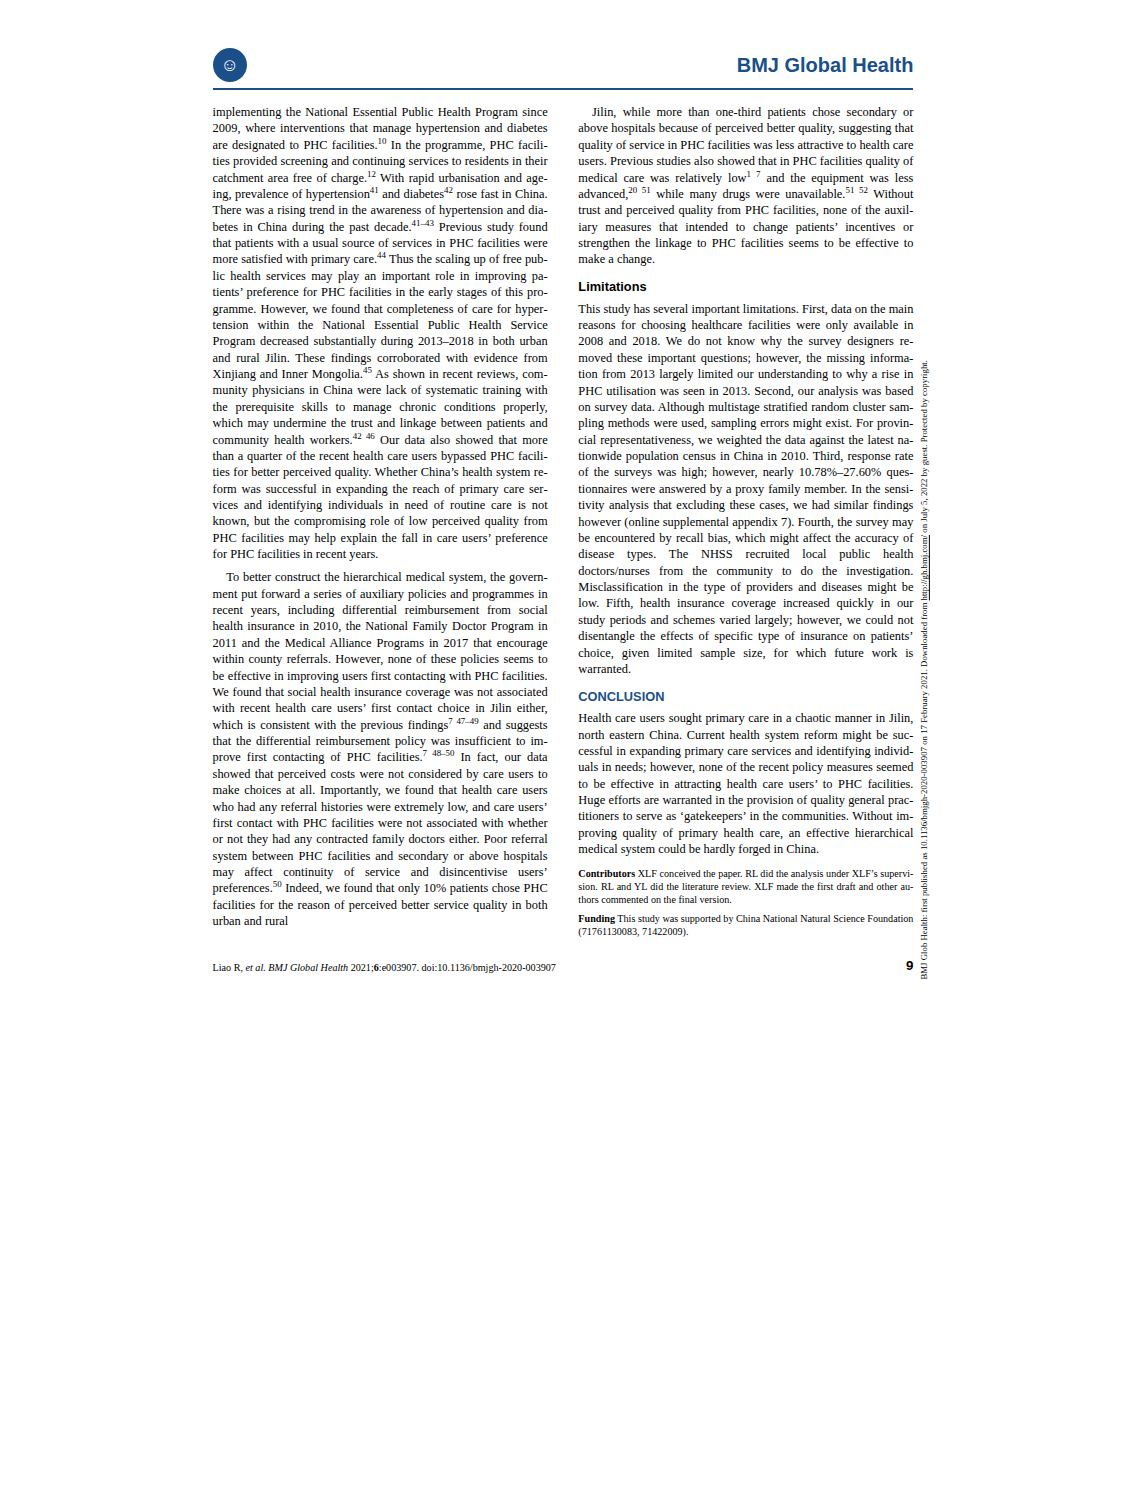BMJ Glob Health: first published as 10.1136/bmjgh-2020-003907 on 17 February 2021. Downloaded from http://gh.bmj.com/ on July 5, 2022 by guest. Protected by copyright.
☺
BMJ Global Health
implementing the National Essential Public Health Program since 2009, where interventions that manage hypertension and diabetes are designated to PHC facilities.10 In the programme, PHC facilities provided screening and continuing services to residents in their catchment area free of charge.12 With rapid urbanisation and ageing, prevalence of hypertension41 and diabetes42 rose fast in China. There was a rising trend in the awareness of hypertension and diabetes in China during the past decade.41–43 Previous study found that patients with a usual source of services in PHC facilities were more satisfied with primary care.44 Thus the scaling up of free public health services may play an important role in improving patients’ preference for PHC facilities in the early stages of this programme. However, we found that completeness of care for hypertension within the National Essential Public Health Service Program decreased substantially during 2013–2018 in both urban and rural Jilin. These findings corroborated with evidence from Xinjiang and Inner Mongolia.45 As shown in recent reviews, community physicians in China were lack of systematic training with the prerequisite skills to manage chronic conditions properly, which may undermine the trust and linkage between patients and community health workers.42 46 Our data also showed that more than a quarter of the recent health care users bypassed PHC facilities for better perceived quality. Whether China’s health system reform was successful in expanding the reach of primary care services and identifying individuals in need of routine care is not known, but the compromising role of low perceived quality from PHC facilities may help explain the fall in care users’ preference for PHC facilities in recent years.
To better construct the hierarchical medical system, the government put forward a series of auxiliary policies and programmes in recent years, including differential reimbursement from social health insurance in 2010, the National Family Doctor Program in 2011 and the Medical Alliance Programs in 2017 that encourage within county referrals. However, none of these policies seems to be effective in improving users first contacting with PHC facilities. We found that social health insurance coverage was not associated with recent health care users’ first contact choice in Jilin either, which is consistent with the previous findings7 47–49 and suggests that the differential reimbursement policy was insufficient to improve first contacting of PHC facilities.7 48–50 In fact, our data showed that perceived costs were not considered by care users to make choices at all. Importantly, we found that health care users who had any referral histories were extremely low, and care users’ first contact with PHC facilities were not associated with whether or not they had any contracted family doctors either. Poor referral system between PHC facilities and secondary or above hospitals may affect continuity of service and disincentivise users’ preferences.50 Indeed, we found that only 10% patients chose PHC facilities for the reason of perceived better service quality in both urban and rural
Jilin, while more than one-third patients chose secondary or above hospitals because of perceived better quality, suggesting that quality of service in PHC facilities was less attractive to health care users. Previous studies also showed that in PHC facilities quality of medical care was relatively low1 7 and the equipment was less advanced,20 51 while many drugs were unavailable.51 52 Without trust and perceived quality from PHC facilities, none of the auxiliary measures that intended to change patients’ incentives or strengthen the linkage to PHC facilities seems to be effective to make a change.
Limitations
This study has several important limitations. First, data on the main reasons for choosing healthcare facilities were only available in 2008 and 2018. We do not know why the survey designers removed these important questions; however, the missing information from 2013 largely limited our understanding to why a rise in PHC utilisation was seen in 2013. Second, our analysis was based on survey data. Although multistage stratified random cluster sampling methods were used, sampling errors might exist. For provincial representativeness, we weighted the data against the latest nationwide population census in China in 2010. Third, response rate of the surveys was high; however, nearly 10.78%–27.60% questionnaires were answered by a proxy family member. In the sensitivity analysis that excluding these cases, we had similar findings however (online supplemental appendix 7). Fourth, the survey may be encountered by recall bias, which might affect the accuracy of disease types. The NHSS recruited local public health doctors/nurses from the community to do the investigation. Misclassification in the type of providers and diseases might be low. Fifth, health insurance coverage increased quickly in our study periods and schemes varied largely; however, we could not disentangle the effects of specific type of insurance on patients’ choice, given limited sample size, for which future work is warranted.
Conclusion
Health care users sought primary care in a chaotic manner in Jilin, north eastern China. Current health system reform might be successful in expanding primary care services and identifying individuals in needs; however, none of the recent policy measures seemed to be effective in attracting health care users’ to PHC facilities. Huge efforts are warranted in the provision of quality general practitioners to serve as ‘gatekeepers’ in the communities. Without improving quality of primary health care, an effective hierarchical medical system could be hardly forged in China.
Contributors XLF conceived the paper. RL did the analysis under XLF’s supervision. RL and YL did the literature review. XLF made the first draft and other authors commented on the final version.
Funding This study was supported by China National Natural Science Foundation (71761130083, 71422009).
Liao R, et al. BMJ Global Health 2021;6:e003907. doi:10.1136/bmjgh-2020-003907
9